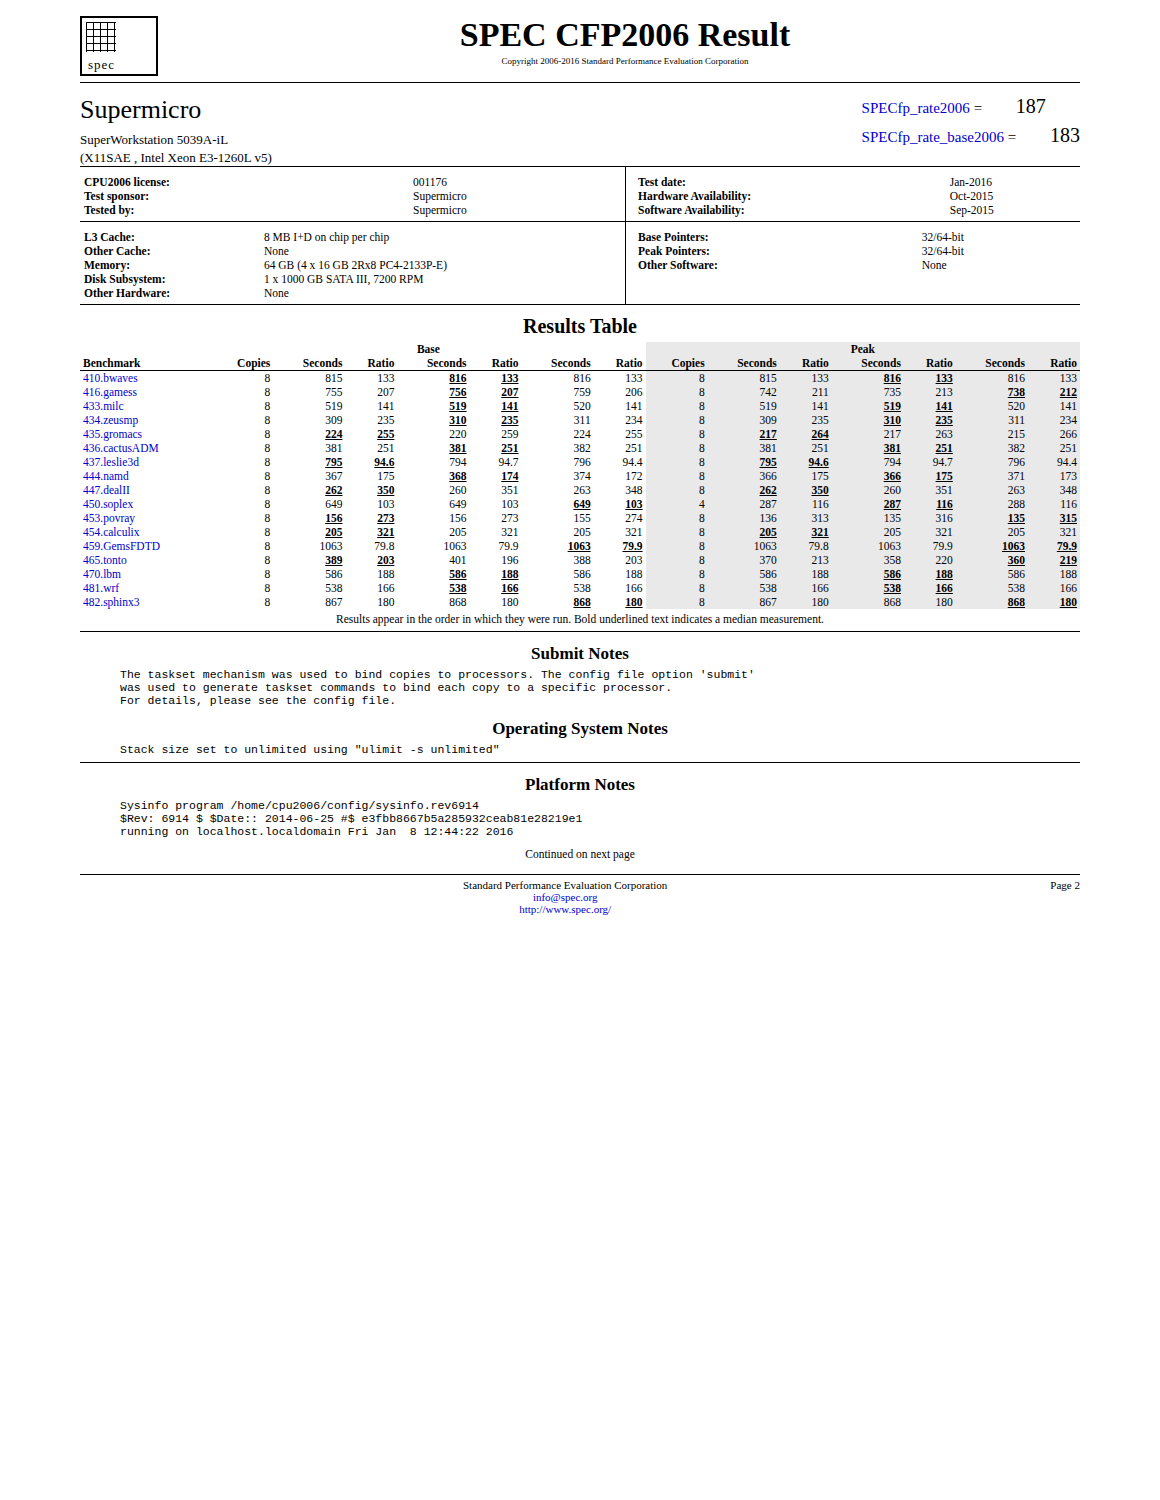spec
SPEC CFP2006 Result
Copyright 2006-2016 Standard Performance Evaluation Corporation
Supermicro
SuperWorkstation 5039A-iL
(X11SAE , Intel Xeon E3-1260L v5)
SPECfp_rate2006 = 187
SPECfp_rate_base2006 = 183
| CPU2006 license: | 001176 |
| Test sponsor: | Supermicro |
| Tested by: | Supermicro |
| Test date: | Jan-2016 |
| Hardware Availability: | Oct-2015 |
| Software Availability: | Sep-2015 |
| L3 Cache: | 8 MB I+D on chip per chip |
| Other Cache: | None |
| Memory: | 64 GB (4 x 16 GB 2Rx8 PC4-2133P-E) |
| Disk Subsystem: | 1 x 1000 GB SATA III, 7200 RPM |
| Other Hardware: | None |
| Base Pointers: | 32/64-bit |
| Peak Pointers: | 32/64-bit |
| Other Software: | None |
Results Table
| | Base | Peak |
| --- | --- | --- |
| Benchmark | Copies | Seconds | Ratio | Seconds | Ratio | Seconds | Ratio | Copies | Seconds | Ratio | Seconds | Ratio | Seconds | Ratio |
| 410.bwaves | 8 | 815 | 133 | 816 | 133 | 816 | 133 | 8 | 815 | 133 | 816 | 133 | 816 | 133 |
| 416.gamess | 8 | 755 | 207 | 756 | 207 | 759 | 206 | 8 | 742 | 211 | 735 | 213 | 738 | 212 |
| 433.milc | 8 | 519 | 141 | 519 | 141 | 520 | 141 | 8 | 519 | 141 | 519 | 141 | 520 | 141 |
| 434.zeusmp | 8 | 309 | 235 | 310 | 235 | 311 | 234 | 8 | 309 | 235 | 310 | 235 | 311 | 234 |
| 435.gromacs | 8 | 224 | 255 | 220 | 259 | 224 | 255 | 8 | 217 | 264 | 217 | 263 | 215 | 266 |
| 436.cactusADM | 8 | 381 | 251 | 381 | 251 | 382 | 251 | 8 | 381 | 251 | 381 | 251 | 382 | 251 |
| 437.leslie3d | 8 | 795 | 94.6 | 794 | 94.7 | 796 | 94.4 | 8 | 795 | 94.6 | 794 | 94.7 | 796 | 94.4 |
| 444.namd | 8 | 367 | 175 | 368 | 174 | 374 | 172 | 8 | 366 | 175 | 366 | 175 | 371 | 173 |
| 447.dealII | 8 | 262 | 350 | 260 | 351 | 263 | 348 | 8 | 262 | 350 | 260 | 351 | 263 | 348 |
| 450.soplex | 8 | 649 | 103 | 649 | 103 | 649 | 103 | 4 | 287 | 116 | 287 | 116 | 288 | 116 |
| 453.povray | 8 | 156 | 273 | 156 | 273 | 155 | 274 | 8 | 136 | 313 | 135 | 316 | 135 | 315 |
| 454.calculix | 8 | 205 | 321 | 205 | 321 | 205 | 321 | 8 | 205 | 321 | 205 | 321 | 205 | 321 |
| 459.GemsFDTD | 8 | 1063 | 79.8 | 1063 | 79.9 | 1063 | 79.9 | 8 | 1063 | 79.8 | 1063 | 79.9 | 1063 | 79.9 |
| 465.tonto | 8 | 389 | 203 | 401 | 196 | 388 | 203 | 8 | 370 | 213 | 358 | 220 | 360 | 219 |
| 470.lbm | 8 | 586 | 188 | 586 | 188 | 586 | 188 | 8 | 586 | 188 | 586 | 188 | 586 | 188 |
| 481.wrf | 8 | 538 | 166 | 538 | 166 | 538 | 166 | 8 | 538 | 166 | 538 | 166 | 538 | 166 |
| 482.sphinx3 | 8 | 867 | 180 | 868 | 180 | 868 | 180 | 8 | 867 | 180 | 868 | 180 | 868 | 180 |
Results appear in the order in which they were run. Bold underlined text indicates a median measurement.
Submit Notes
The taskset mechanism was used to bind copies to processors. The config file option 'submit' was used to generate taskset commands to bind each copy to a specific processor. For details, please see the config file.
Operating System Notes
Stack size set to unlimited using "ulimit -s unlimited"
Platform Notes
Sysinfo program /home/cpu2006/config/sysinfo.rev6914 $Rev: 6914 $ $Date:: 2014-06-25 #$ e3fbb8667b5a285932ceab81e28219e1 running on localhost.localdomain Fri Jan 8 12:44:22 2016
Continued on next page
Standard Performance Evaluation Corporation
info@spec.org
http://www.spec.org/
Page 2